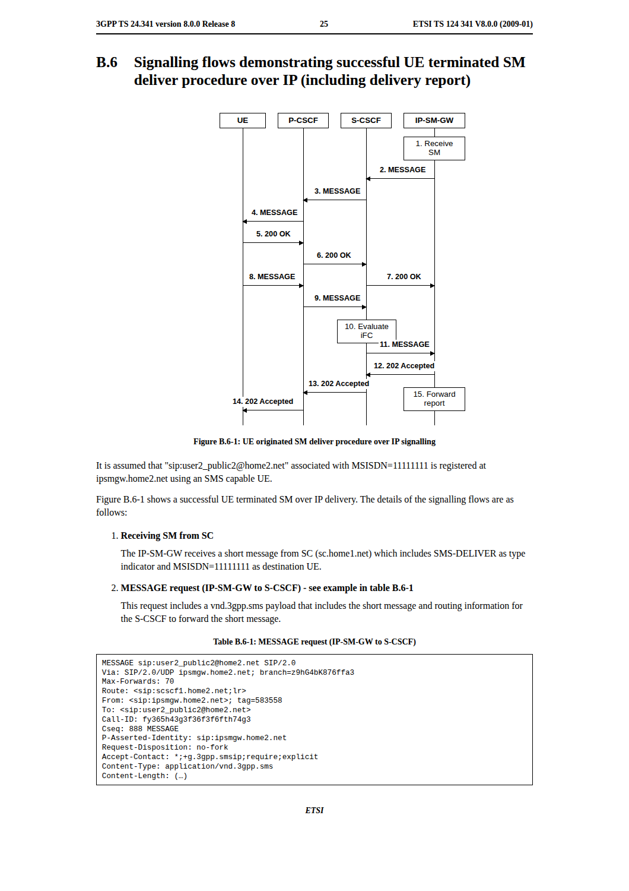3GPP TS 24.341 version 8.0.0 Release 8 25 ETSI TS 124 341 V8.0.0 (2009-01)
B.6 Signalling flows demonstrating successful UE terminated SM deliver procedure over IP (including delivery report)
UE
P-CSCF
S-CSCF
IP-SM-GW
1. Receive
SM
2. MESSAGE
3. MESSAGE
4. MESSAGE
5. 200 OK
6. 200 OK
7. 200 OK
8. MESSAGE
9. MESSAGE
10. Evaluate
iFC
11. MESSAGE
12. 202 Accepted
13. 202 Accepted
15. Forward
report
14. 202 Accepted
Figure B.6-1: UE originated SM deliver procedure over IP signalling
It is assumed that "sip:user2_public2@home2.net" associated with MSISDN=11111111 is registered at ipsmgw.home2.net using an SMS capable UE.
Figure B.6-1 shows a successful UE terminated SM over IP delivery. The details of the signalling flows are as follows:
Receiving SM from SC
The IP-SM-GW receives a short message from SC (sc.home1.net) which includes SMS-DELIVER as type indicator and MSISDN=11111111 as destination UE.
MESSAGE request (IP-SM-GW to S-CSCF) - see example in table B.6-1
This request includes a vnd.3gpp.sms payload that includes the short message and routing information for the S-CSCF to forward the short message.
Table B.6-1: MESSAGE request (IP-SM-GW to S-CSCF)
MESSAGE sip:user2_public2@home2.net SIP/2.0
Via: SIP/2.0/UDP ipsmgw.home2.net; branch=z9hG4bK876ffa3
Max-Forwards: 70
Route: <sip:scscf1.home2.net;lr>
From: <sip:ipsmgw.home2.net>; tag=583558
To: <sip:user2_public2@home2.net>
Call-ID: fy365h43g3f36f3f6fth74g3
Cseq: 888 MESSAGE
P-Asserted-Identity: sip:ipsmgw.home2.net
Request-Disposition: no-fork
Accept-Contact: *;+g.3gpp.smsip;require;explicit
Content-Type: application/vnd.3gpp.sms
Content-Length: (…)
ETSI